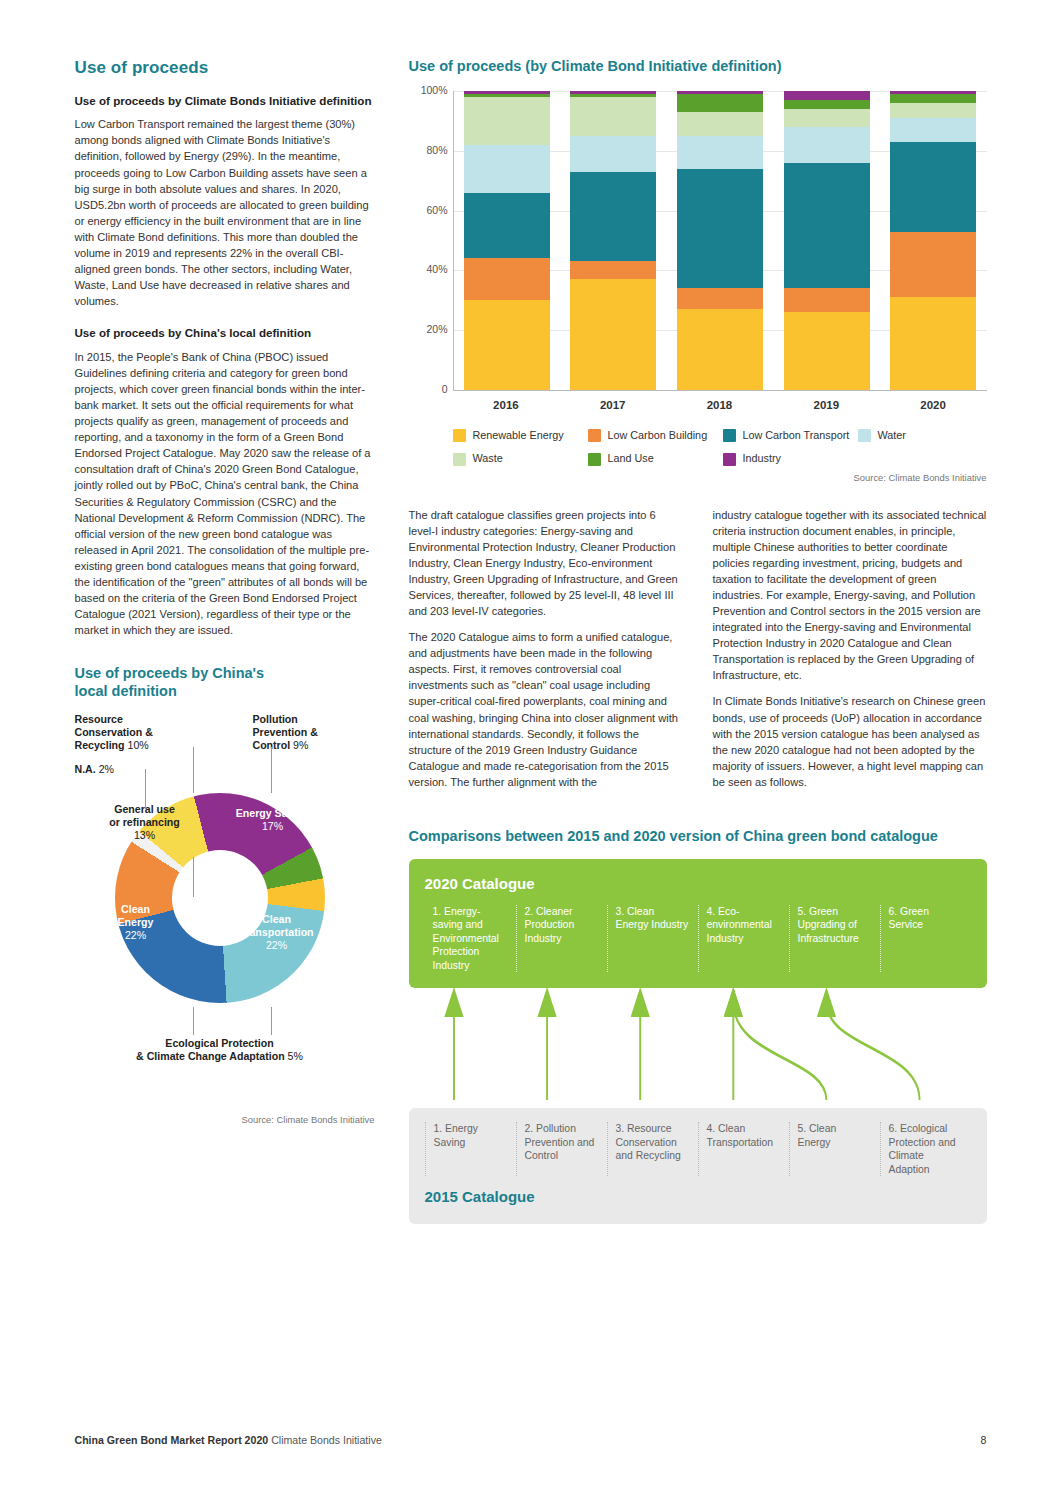Use of proceeds
Use of proceeds by Climate Bonds Initiative definition
Low Carbon Transport remained the largest theme (30%) among bonds aligned with Climate Bonds Initiative's definition, followed by Energy (29%). In the meantime, proceeds going to Low Carbon Building assets have seen a big surge in both absolute values and shares. In 2020, USD5.2bn worth of proceeds are allocated to green building or energy efficiency in the built environment that are in line with Climate Bond definitions. This more than doubled the volume in 2019 and represents 22% in the overall CBI-aligned green bonds. The other sectors, including Water, Waste, Land Use have decreased in relative shares and volumes.
Use of proceeds by China's local definition
In 2015, the People's Bank of China (PBOC) issued Guidelines defining criteria and category for green bond projects, which cover green financial bonds within the inter-bank market. It sets out the official requirements for what projects qualify as green, management of proceeds and reporting, and a taxonomy in the form of a Green Bond Endorsed Project Catalogue. May 2020 saw the release of a consultation draft of China's 2020 Green Bond Catalogue, jointly rolled out by PBoC, China's central bank, the China Securities & Regulatory Commission (CSRC) and the National Development & Reform Commission (NDRC). The official version of the new green bond catalogue was released in April 2021. The consolidation of the multiple pre-existing green bond catalogues means that going forward, the identification of the "green" attributes of all bonds will be based on the criteria of the Green Bond Endorsed Project Catalogue (2021 Version), regardless of their type or the market in which they are issued.
Use of proceeds by China's
local definition
Resource Conservation & Recycling 10%
N.A. 2%
Pollution Prevention & Control 9%
General use or refinancing 13%
Energy Saving
17%
Clean
Energy
22%
Clean
Transportation
22%
Ecological Protection
& Climate Change Adaptation 5%
Source: Climate Bonds Initiative
Use of proceeds (by Climate Bond Initiative definition)
100%
80%
60%
40%
20%
0
20162017201820192020
Renewable Energy
Low Carbon Building
Low Carbon Transport
Water
Waste
Land Use
Industry
Source: Climate Bonds Initiative
The draft catalogue classifies green projects into 6 level-I industry categories: Energy-saving and Environmental Protection Industry, Cleaner Production Industry, Clean Energy Industry, Eco-environment Industry, Green Upgrading of Infrastructure, and Green Services, thereafter, followed by 25 level-II, 48 level III and 203 level-IV categories.
The 2020 Catalogue aims to form a unified catalogue, and adjustments have been made in the following aspects. First, it removes controversial coal investments such as "clean" coal usage including super-critical coal-fired powerplants, coal mining and coal washing, bringing China into closer alignment with international standards. Secondly, it follows the structure of the 2019 Green Industry Guidance Catalogue and made re-categorisation from the 2015 version. The further alignment with the
industry catalogue together with its associated technical criteria instruction document enables, in principle, multiple Chinese authorities to better coordinate policies regarding investment, pricing, budgets and taxation to facilitate the development of green industries. For example, Energy-saving, and Pollution Prevention and Control sectors in the 2015 version are integrated into the Energy-saving and Environmental Protection Industry in 2020 Catalogue and Clean Transportation is replaced by the Green Upgrading of Infrastructure, etc.
In Climate Bonds Initiative's research on Chinese green bonds, use of proceeds (UoP) allocation in accordance with the 2015 version catalogue has been analysed as the new 2020 catalogue had not been adopted by the majority of issuers. However, a hight level mapping can be seen as follows.
Comparisons between 2015 and 2020 version of China green bond catalogue
2020 Catalogue
1. Energy-saving and Environmental Protection Industry
2. Cleaner Production Industry
3. Clean Energy Industry
4. Eco-environmental Industry
5. Green Upgrading of Infrastructure
6. Green Service
1. Energy Saving
2. Pollution Prevention and Control
3. Resource Conservation and Recycling
4. Clean Transportation
5. Clean Energy
6. Ecological Protection and Climate Adaption
2015 Catalogue
China Green Bond Market Report 2020 Climate Bonds Initiative
8